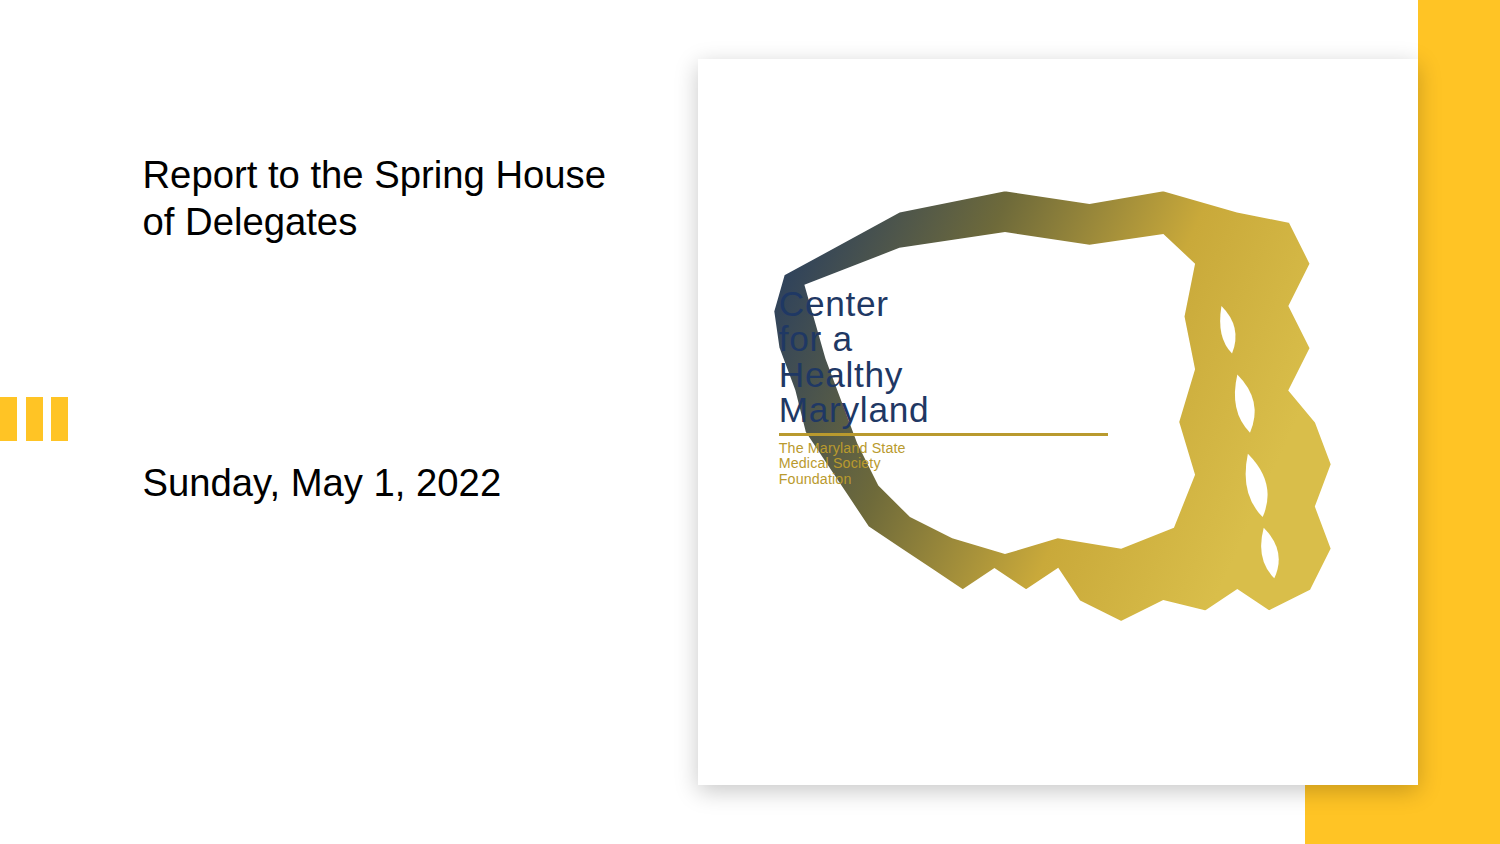Report to the Spring House of Delegates
Sunday, May 1, 2022
Center
for a
Healthy
Maryland
The Maryland State
Medical Society
Foundation